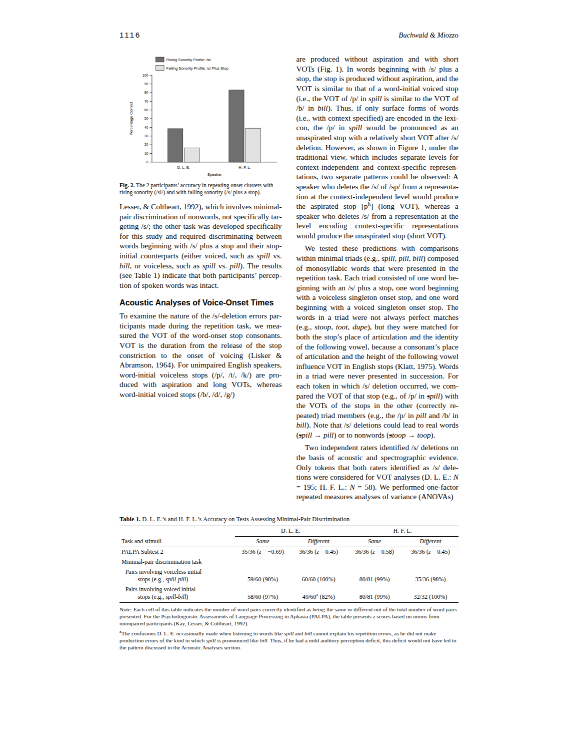1116
Buchwald & Miozzo
Rising Sonority Profile: /sl/ Falling Sonority Profile: /s/ Plus Stop 0 10 20 30 40 50 60 70 80 90 100 Percentage Correct D. L. E. H. F. L. Speaker
Fig. 2. The 2 participants’ accuracy in repeating onset clusters with rising sonority (/sl/) and with falling sonority (/s/ plus a stop).
Lesser, & Coltheart, 1992), which involves minimal-pair discrimination of nonwords, not specifically targeting /s/; the other task was developed specifically for this study and required discriminating between words beginning with /s/ plus a stop and their stop-initial counterparts (either voiced, such as spill vs. bill, or voiceless, such as spill vs. pill). The results (see Table 1) indicate that both participants’ perception of spoken words was intact.
Acoustic Analyses of Voice-Onset Times
To examine the nature of the /s/-deletion errors participants made during the repetition task, we measured the VOT of the word-onset stop consonants. VOT is the duration from the release of the stop constriction to the onset of voicing (Lisker & Abramson, 1964). For unimpaired English speakers, word-initial voiceless stops (/p/, /t/, /k/) are produced with aspiration and long VOTs, whereas word-initial voiced stops (/b/, /d/, /g/)
are produced without aspiration and with short VOTs (Fig. 1). In words beginning with /s/ plus a stop, the stop is produced without aspiration, and the VOT is similar to that of a word-initial voiced stop (i.e., the VOT of /p/ in spill is similar to the VOT of /b/ in bill). Thus, if only surface forms of words (i.e., with context specified) are encoded in the lexicon, the /p/ in spill would be pronounced as an unaspirated stop with a relatively short VOT after /s/ deletion. However, as shown in Figure 1, under the traditional view, which includes separate levels for context-independent and context-specific representations, two separate patterns could be observed: A speaker who deletes the /s/ of /sp/ from a representation at the context-independent level would produce the aspirated stop [ph] (long VOT), whereas a speaker who deletes /s/ from a representation at the level encoding context-specific representations would produce the unaspirated stop (short VOT).
We tested these predictions with comparisons within minimal triads (e.g., spill, pill, bill) composed of monosyllabic words that were presented in the repetition task. Each triad consisted of one word beginning with an /s/ plus a stop, one word beginning with a voiceless singleton onset stop, and one word beginning with a voiced singleton onset stop. The words in a triad were not always perfect matches (e.g., stoop, toot, dupe), but they were matched for both the stop’s place of articulation and the identity of the following vowel, because a consonant’s place of articulation and the height of the following vowel influence VOT in English stops (Klatt, 1975). Words in a triad were never presented in succession. For each token in which /s/ deletion occurred, we compared the VOT of that stop (e.g., of /p/ in spill) with the VOTs of the stops in the other (correctly repeated) triad members (e.g., the /p/ in pill and /b/ in bill). Note that /s/ deletions could lead to real words (spill → pill) or to nonwords (stoop → toop).
Two independent raters identified /s/ deletions on the basis of acoustic and spectrographic evidence. Only tokens that both raters identified as /s/ deletions were considered for VOT analyses (D. L. E.: N = 195; H. F. L.: N = 58). We performed one-factor repeated measures analyses of variance (ANOVAs)
Table 1. D. L. E.’s and H. F. L.’s Accuracy on Tests Assessing Minimal-Pair Discrimination
| | D. L. E. | H. F. L. |
| --- | --- | --- |
| Task and stimuli | Same | Different | Same | Different |
| PALPA Subtest 2 | 35/36 ( z = −0.69) | 36/36 ( z = 0.45) | 36/36 ( z = 0.58) | 36/36 ( z = 0.45) |
| Minimal-pair discrimination task | | | | |
| Pairs involving voiceless initial stops (e.g., spill-pill ) | 59/60 (98%) | 60/60 (100%) | 80/81 (99%) | 35/36 (98%) |
| Pairs involving voiced initial stops (e.g., spill-bill ) | 58/60 (97%) | 49/60 a (82%) | 80/81 (99%) | 32/32 (100%) |
Note: Each cell of this table indicates the number of word pairs correctly identified as being the same or different out of the total number of word pairs presented. For the Psycholinguistic Assessments of Language Processing in Aphasia (PALPA), the table presents z scores based on norms from unimpaired participants (Kay, Lesser, & Coltheart, 1992).
aThe confusions D. L. E. occasionally made when listening to words like spill and bill cannot explain his repetition errors, as he did not make production errors of the kind in which spill is pronounced like bill. Thus, if he had a mild auditory perception deficit, this deficit would not have led to the pattern discussed in the Acoustic Analyses section.